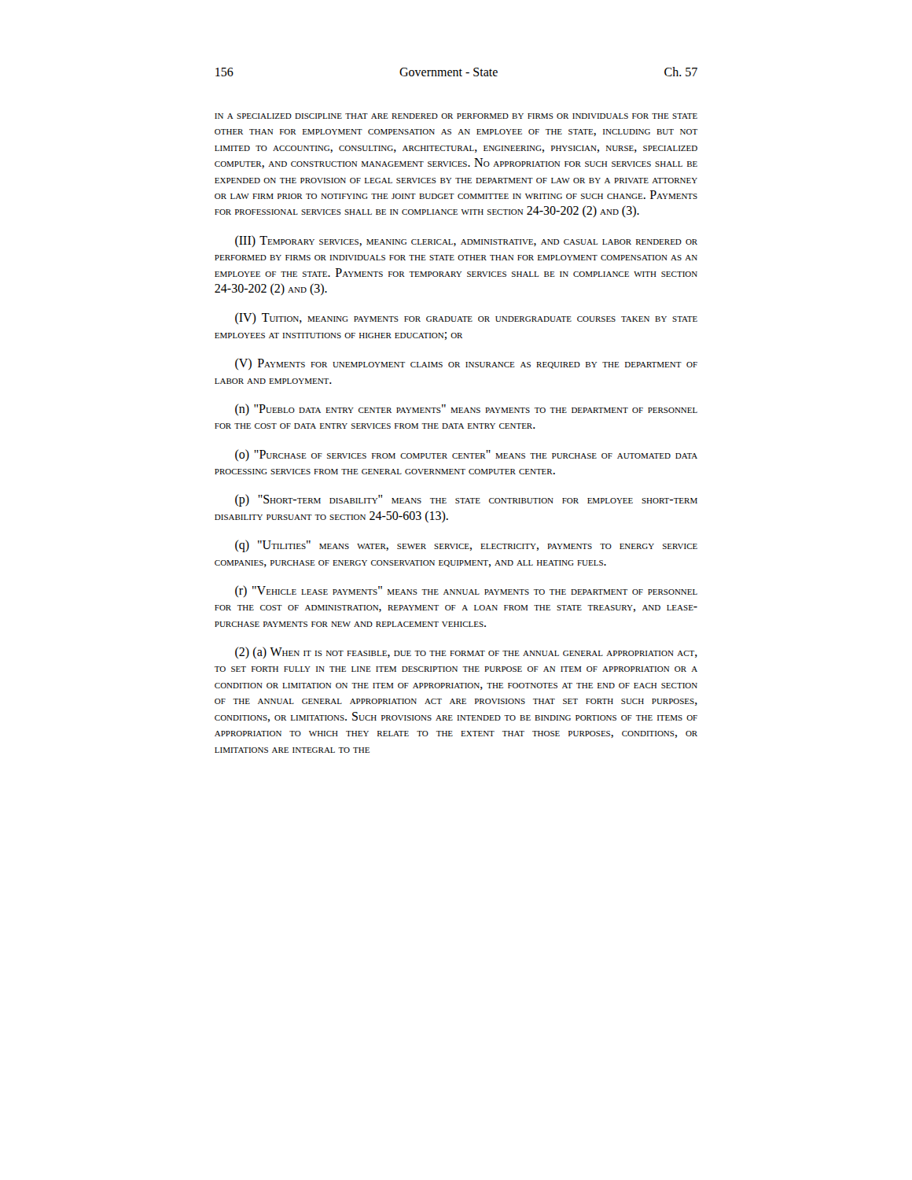156 Government - State Ch. 57
in a specialized discipline that are rendered or performed by firms or individuals for the state other than for employment compensation as an employee of the state, including but not limited to accounting, consulting, architectural, engineering, physician, nurse, specialized computer, and construction management services. No appropriation for such services shall be expended on the provision of legal services by the department of law or by a private attorney or law firm prior to notifying the joint budget committee in writing of such change. Payments for professional services shall be in compliance with section 24-30-202 (2) and (3).
(III) Temporary services, meaning clerical, administrative, and casual labor rendered or performed by firms or individuals for the state other than for employment compensation as an employee of the state. Payments for temporary services shall be in compliance with section 24-30-202 (2) and (3).
(IV) Tuition, meaning payments for graduate or undergraduate courses taken by state employees at institutions of higher education; or
(V) Payments for unemployment claims or insurance as required by the department of labor and employment.
(n) "Pueblo data entry center payments" means payments to the department of personnel for the cost of data entry services from the data entry center.
(o) "Purchase of services from computer center" means the purchase of automated data processing services from the general government computer center.
(p) "Short-term disability" means the state contribution for employee short-term disability pursuant to section 24-50-603 (13).
(q) "Utilities" means water, sewer service, electricity, payments to energy service companies, purchase of energy conservation equipment, and all heating fuels.
(r) "Vehicle lease payments" means the annual payments to the department of personnel for the cost of administration, repayment of a loan from the state treasury, and lease-purchase payments for new and replacement vehicles.
(2) (a) When it is not feasible, due to the format of the annual general appropriation act, to set forth fully in the line item description the purpose of an item of appropriation or a condition or limitation on the item of appropriation, the footnotes at the end of each section of the annual general appropriation act are provisions that set forth such purposes, conditions, or limitations. Such provisions are intended to be binding portions of the items of appropriation to which they relate to the extent that those purposes, conditions, or limitations are integral to the